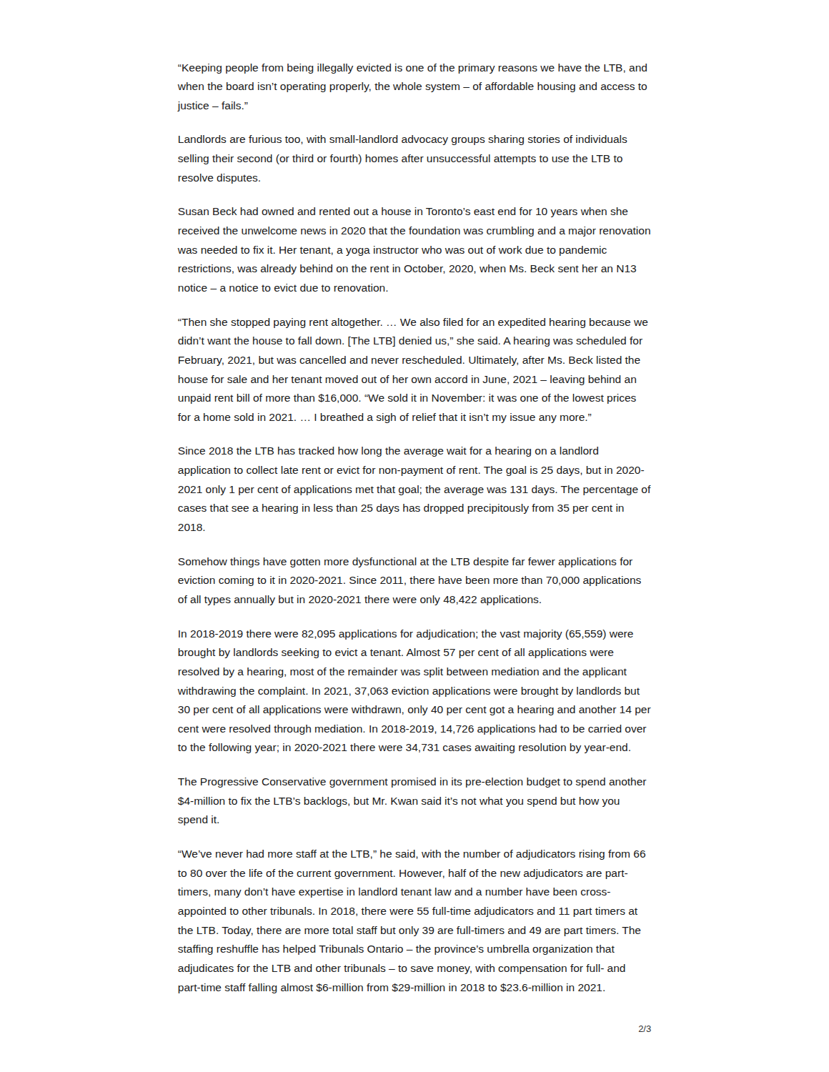“Keeping people from being illegally evicted is one of the primary reasons we have the LTB, and when the board isn’t operating properly, the whole system – of affordable housing and access to justice – fails.”
Landlords are furious too, with small-landlord advocacy groups sharing stories of individuals selling their second (or third or fourth) homes after unsuccessful attempts to use the LTB to resolve disputes.
Susan Beck had owned and rented out a house in Toronto’s east end for 10 years when she received the unwelcome news in 2020 that the foundation was crumbling and a major renovation was needed to fix it. Her tenant, a yoga instructor who was out of work due to pandemic restrictions, was already behind on the rent in October, 2020, when Ms. Beck sent her an N13 notice – a notice to evict due to renovation.
“Then she stopped paying rent altogether. … We also filed for an expedited hearing because we didn’t want the house to fall down. [The LTB] denied us,” she said. A hearing was scheduled for February, 2021, but was cancelled and never rescheduled. Ultimately, after Ms. Beck listed the house for sale and her tenant moved out of her own accord in June, 2021 – leaving behind an unpaid rent bill of more than $16,000. “We sold it in November: it was one of the lowest prices for a home sold in 2021. … I breathed a sigh of relief that it isn’t my issue any more.”
Since 2018 the LTB has tracked how long the average wait for a hearing on a landlord application to collect late rent or evict for non-payment of rent. The goal is 25 days, but in 2020-2021 only 1 per cent of applications met that goal; the average was 131 days. The percentage of cases that see a hearing in less than 25 days has dropped precipitously from 35 per cent in 2018.
Somehow things have gotten more dysfunctional at the LTB despite far fewer applications for eviction coming to it in 2020-2021. Since 2011, there have been more than 70,000 applications of all types annually but in 2020-2021 there were only 48,422 applications.
In 2018-2019 there were 82,095 applications for adjudication; the vast majority (65,559) were brought by landlords seeking to evict a tenant. Almost 57 per cent of all applications were resolved by a hearing, most of the remainder was split between mediation and the applicant withdrawing the complaint. In 2021, 37,063 eviction applications were brought by landlords but 30 per cent of all applications were withdrawn, only 40 per cent got a hearing and another 14 per cent were resolved through mediation. In 2018-2019, 14,726 applications had to be carried over to the following year; in 2020-2021 there were 34,731 cases awaiting resolution by year-end.
The Progressive Conservative government promised in its pre-election budget to spend another $4-million to fix the LTB’s backlogs, but Mr. Kwan said it’s not what you spend but how you spend it.
“We’ve never had more staff at the LTB,” he said, with the number of adjudicators rising from 66 to 80 over the life of the current government. However, half of the new adjudicators are part-timers, many don’t have expertise in landlord tenant law and a number have been cross-appointed to other tribunals. In 2018, there were 55 full-time adjudicators and 11 part timers at the LTB. Today, there are more total staff but only 39 are full-timers and 49 are part timers. The staffing reshuffle has helped Tribunals Ontario – the province’s umbrella organization that adjudicates for the LTB and other tribunals – to save money, with compensation for full- and part-time staff falling almost $6-million from $29-million in 2018 to $23.6-million in 2021.
2/3